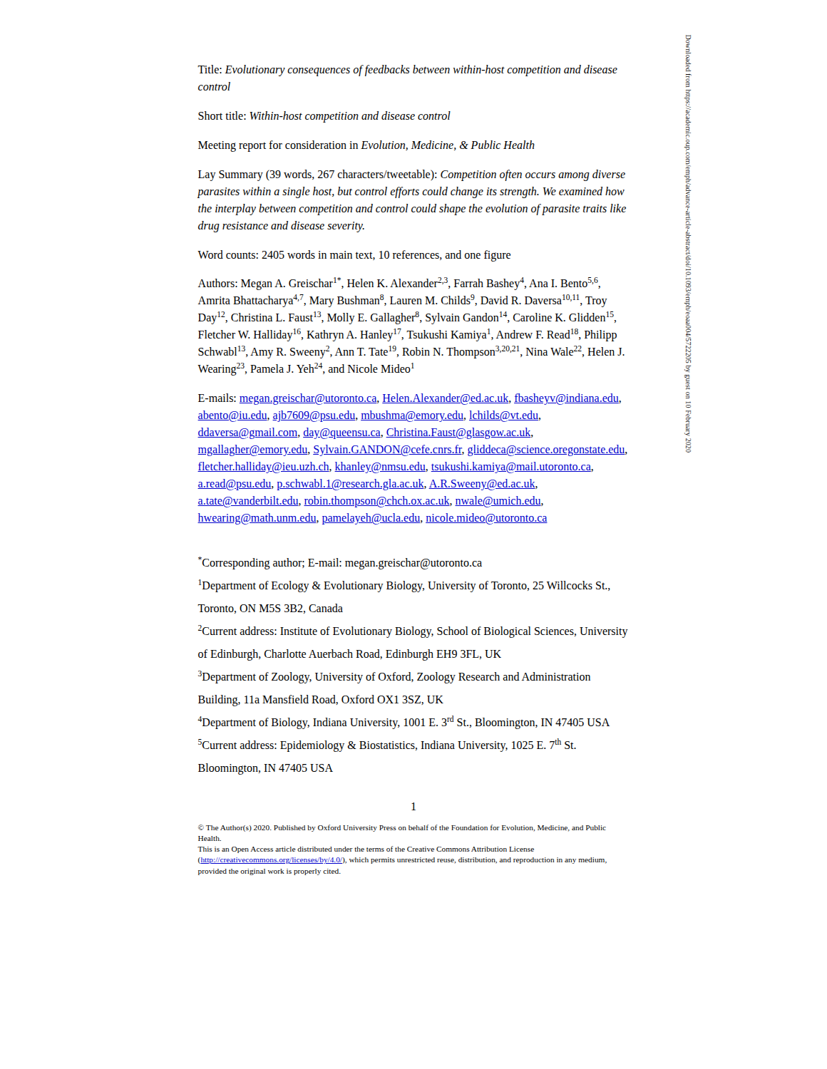Downloaded from https://academic.oup.com/emph/advance-article-abstract/doi/10.1093/emph/eoaa004/5722205 by guest on 10 February 2020
Title: Evolutionary consequences of feedbacks between within-host competition and disease control
Short title: Within-host competition and disease control
Meeting report for consideration in Evolution, Medicine, & Public Health
Lay Summary (39 words, 267 characters/tweetable): Competition often occurs among diverse parasites within a single host, but control efforts could change its strength. We examined how the interplay between competition and control could shape the evolution of parasite traits like drug resistance and disease severity.
Word counts: 2405 words in main text, 10 references, and one figure
Authors: Megan A. Greischar1*, Helen K. Alexander2,3, Farrah Bashey4, Ana I. Bento5,6, Amrita Bhattacharya4,7, Mary Bushman8, Lauren M. Childs9, David R. Daversa10,11, Troy Day12, Christina L. Faust13, Molly E. Gallagher8, Sylvain Gandon14, Caroline K. Glidden15, Fletcher W. Halliday16, Kathryn A. Hanley17, Tsukushi Kamiya1, Andrew F. Read18, Philipp Schwabl13, Amy R. Sweeny2, Ann T. Tate19, Robin N. Thompson3,20,21, Nina Wale22, Helen J. Wearing23, Pamela J. Yeh24, and Nicole Mideo1
E-mails: megan.greischar@utoronto.ca, Helen.Alexander@ed.ac.uk, fbasheyv@indiana.edu, abento@iu.edu, ajb7609@psu.edu, mbushma@emory.edu, lchilds@vt.edu, ddaversa@gmail.com, day@queensu.ca, Christina.Faust@glasgow.ac.uk, mgallagher@emory.edu, Sylvain.GANDON@cefe.cnrs.fr, gliddeca@science.oregonstate.edu, fletcher.halliday@ieu.uzh.ch, khanley@nmsu.edu, tsukushi.kamiya@mail.utoronto.ca, a.read@psu.edu, p.schwabl.1@research.gla.ac.uk, A.R.Sweeny@ed.ac.uk, a.tate@vanderbilt.edu, robin.thompson@chch.ox.ac.uk, nwale@umich.edu, hwearing@math.unm.edu, pamelayeh@ucla.edu, nicole.mideo@utoronto.ca
*Corresponding author; E-mail: megan.greischar@utoronto.ca
1Department of Ecology & Evolutionary Biology, University of Toronto, 25 Willcocks St., Toronto, ON M5S 3B2, Canada
2Current address: Institute of Evolutionary Biology, School of Biological Sciences, University of Edinburgh, Charlotte Auerbach Road, Edinburgh EH9 3FL, UK
3Department of Zoology, University of Oxford, Zoology Research and Administration Building, 11a Mansfield Road, Oxford OX1 3SZ, UK
4Department of Biology, Indiana University, 1001 E. 3rd St., Bloomington, IN 47405 USA
5Current address: Epidemiology & Biostatistics, Indiana University, 1025 E. 7th St. Bloomington, IN 47405 USA
1
© The Author(s) 2020. Published by Oxford University Press on behalf of the Foundation for Evolution, Medicine, and Public Health.
This is an Open Access article distributed under the terms of the Creative Commons Attribution License
(http://creativecommons.org/licenses/by/4.0/), which permits unrestricted reuse, distribution, and reproduction in any medium,
provided the original work is properly cited.